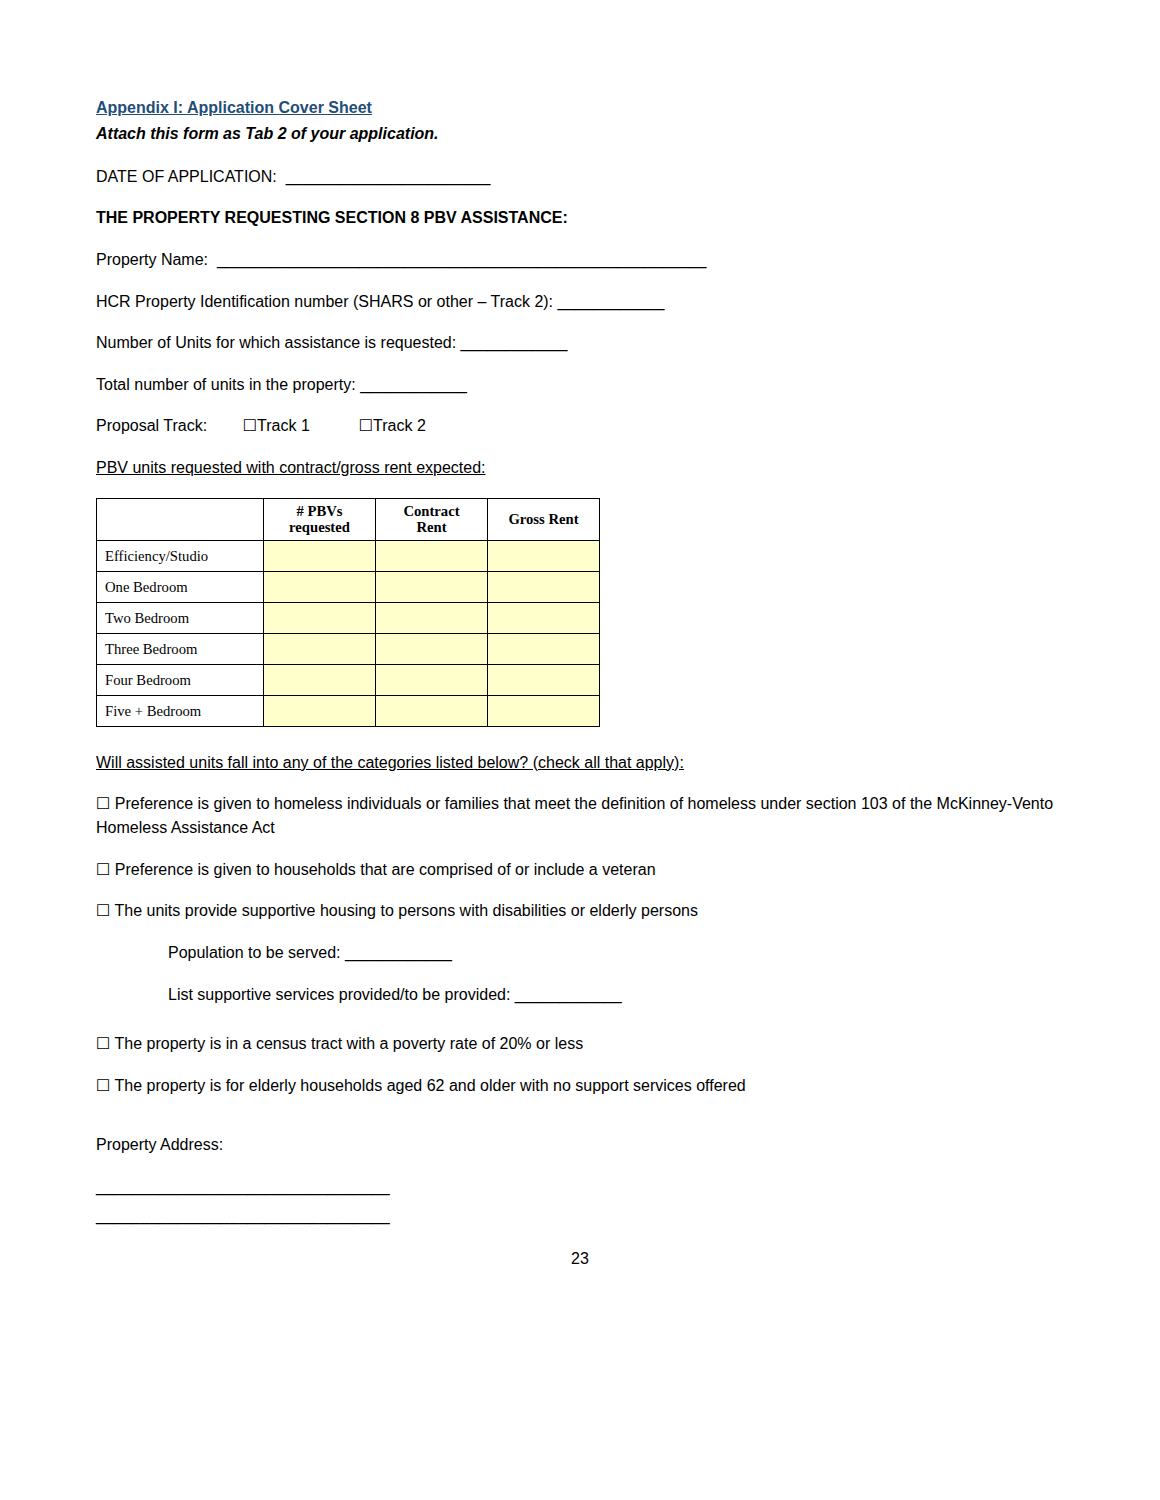Appendix I: Application Cover Sheet
Attach this form as Tab 2 of your application.
DATE OF APPLICATION: _______________________
THE PROPERTY REQUESTING SECTION 8 PBV ASSISTANCE:
Property Name: _______________________________________________________
HCR Property Identification number (SHARS or other – Track 2): ____________
Number of Units for which assistance is requested: ____________
Total number of units in the property: ____________
Proposal Track: ☐Track 1 ☐Track 2
PBV units requested with contract/gross rent expected:
| | # PBVs requested | Contract Rent | Gross Rent |
| --- | --- | --- | --- |
| Efficiency/Studio | | | |
| One Bedroom | | | |
| Two Bedroom | | | |
| Three Bedroom | | | |
| Four Bedroom | | | |
| Five + Bedroom | | | |
Will assisted units fall into any of the categories listed below? (check all that apply):
☐ Preference is given to homeless individuals or families that meet the definition of homeless under section 103 of the McKinney-Vento Homeless Assistance Act
☐ Preference is given to households that are comprised of or include a veteran
☐ The units provide supportive housing to persons with disabilities or elderly persons
Population to be served: ____________
List supportive services provided/to be provided: ____________
☐ The property is in a census tract with a poverty rate of 20% or less
☐ The property is for elderly households aged 62 and older with no support services offered
Property Address:
_________________________________
_________________________________
23